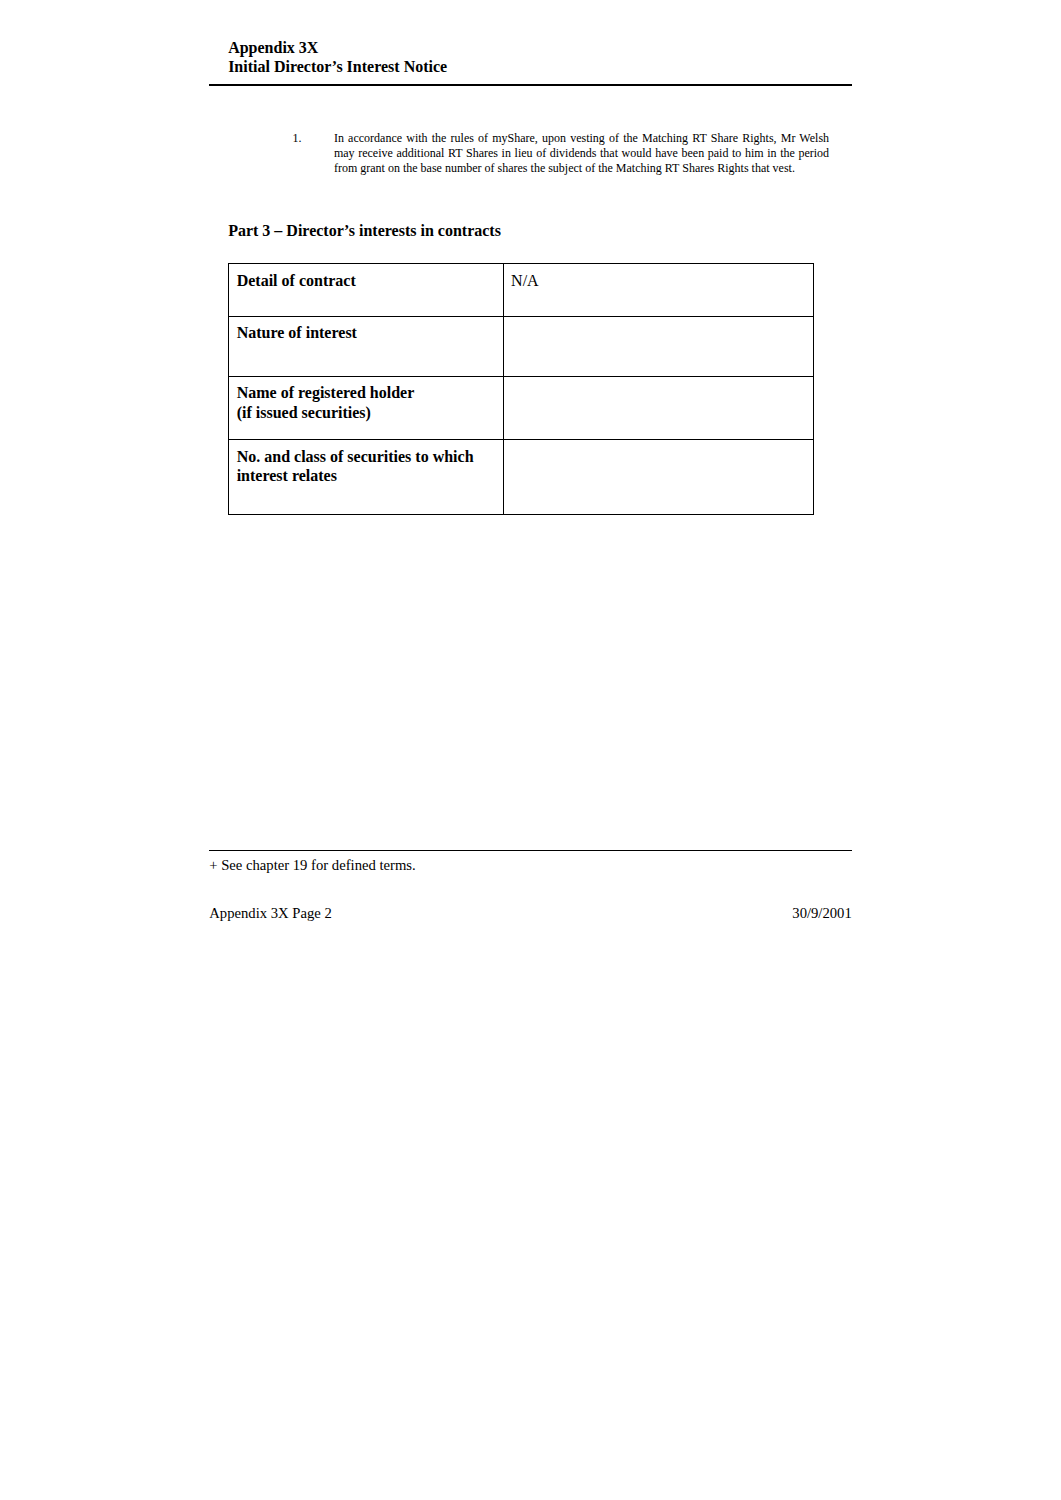Appendix 3X
Initial Director’s Interest Notice
1. In accordance with the rules of myShare, upon vesting of the Matching RT Share Rights, Mr Welsh may receive additional RT Shares in lieu of dividends that would have been paid to him in the period from grant on the base number of shares the subject of the Matching RT Shares Rights that vest.
Part 3 – Director’s interests in contracts
| Detail of contract | N/A |
| Nature of interest | |
| Name of registered holder (if issued securities) | |
| No. and class of securities to which interest relates | |
+ See chapter 19 for defined terms.
Appendix 3X Page 2
30/9/2001